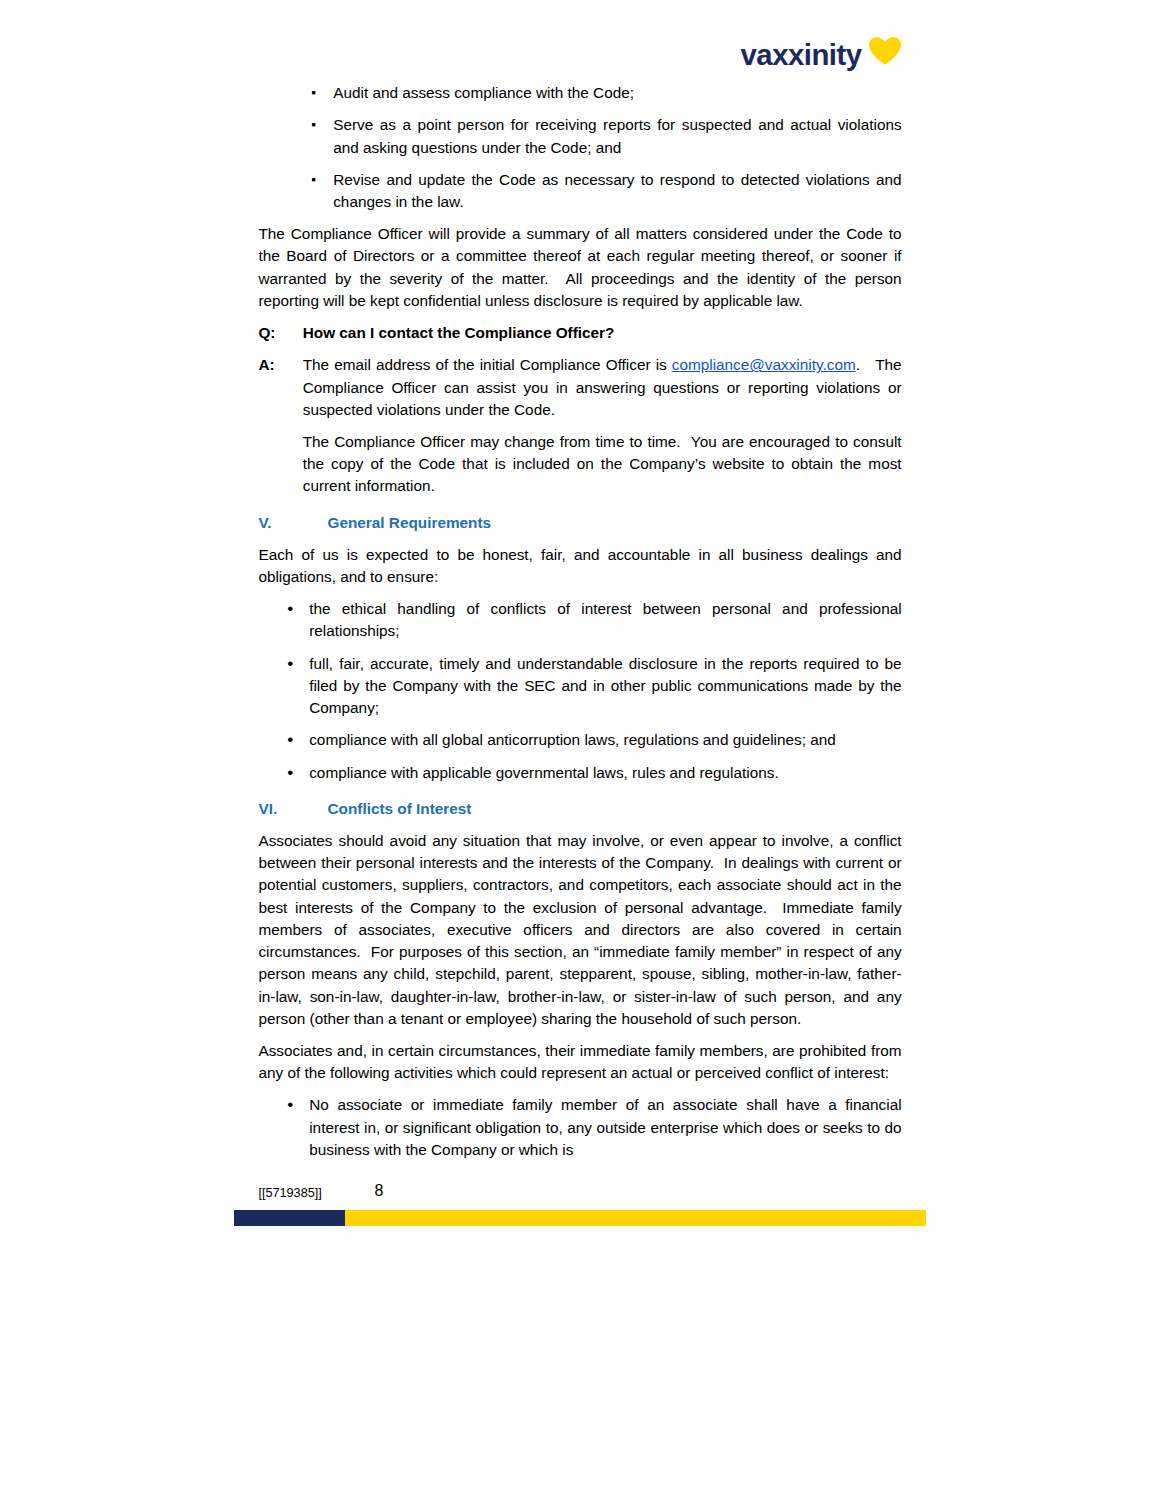vaxxinity
Audit and assess compliance with the Code;
Serve as a point person for receiving reports for suspected and actual violations and asking questions under the Code; and
Revise and update the Code as necessary to respond to detected violations and changes in the law.
The Compliance Officer will provide a summary of all matters considered under the Code to the Board of Directors or a committee thereof at each regular meeting thereof, or sooner if warranted by the severity of the matter. All proceedings and the identity of the person reporting will be kept confidential unless disclosure is required by applicable law.
Q:
How can I contact the Compliance Officer?
A:
The email address of the initial Compliance Officer is compliance@vaxxinity.com. The Compliance Officer can assist you in answering questions or reporting violations or suspected violations under the Code.
The Compliance Officer may change from time to time. You are encouraged to consult the copy of the Code that is included on the Company’s website to obtain the most current information.
V. General Requirements
Each of us is expected to be honest, fair, and accountable in all business dealings and obligations, and to ensure:
the ethical handling of conflicts of interest between personal and professional relationships;
full, fair, accurate, timely and understandable disclosure in the reports required to be filed by the Company with the SEC and in other public communications made by the Company;
compliance with all global anticorruption laws, regulations and guidelines; and
compliance with applicable governmental laws, rules and regulations.
VI. Conflicts of Interest
Associates should avoid any situation that may involve, or even appear to involve, a conflict between their personal interests and the interests of the Company. In dealings with current or potential customers, suppliers, contractors, and competitors, each associate should act in the best interests of the Company to the exclusion of personal advantage. Immediate family members of associates, executive officers and directors are also covered in certain circumstances. For purposes of this section, an “immediate family member” in respect of any person means any child, stepchild, parent, stepparent, spouse, sibling, mother-in-law, father-in-law, son-in-law, daughter-in-law, brother-in-law, or sister-in-law of such person, and any person (other than a tenant or employee) sharing the household of such person.
Associates and, in certain circumstances, their immediate family members, are prohibited from any of the following activities which could represent an actual or perceived conflict of interest:
No associate or immediate family member of an associate shall have a financial interest in, or significant obligation to, any outside enterprise which does or seeks to do business with the Company or which is
[[5719385]] 8